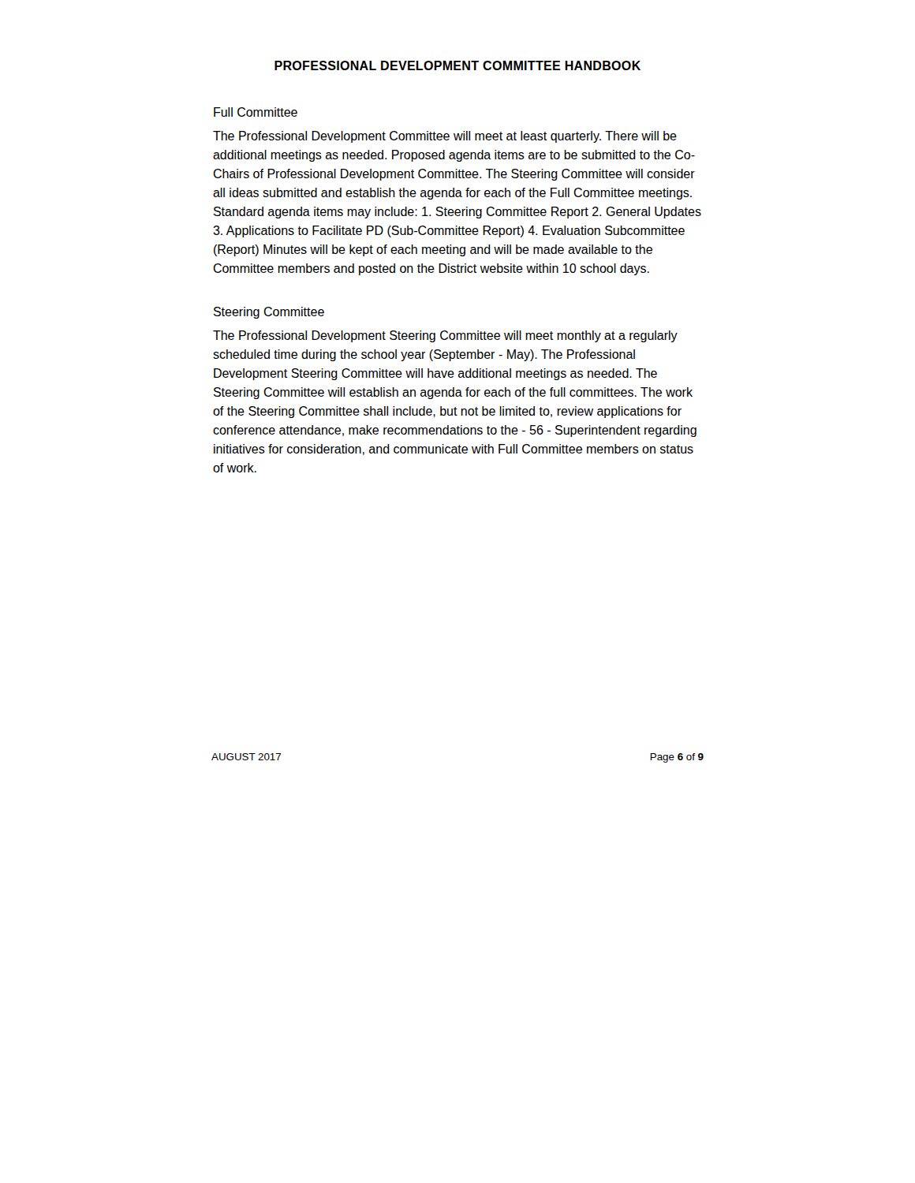PROFESSIONAL DEVELOPMENT COMMITTEE HANDBOOK
Full Committee
The Professional Development Committee will meet at least quarterly. There will be additional meetings as needed. Proposed agenda items are to be submitted to the Co-Chairs of Professional Development Committee. The Steering Committee will consider all ideas submitted and establish the agenda for each of the Full Committee meetings. Standard agenda items may include: 1. Steering Committee Report 2. General Updates 3. Applications to Facilitate PD (Sub-Committee Report) 4. Evaluation Subcommittee (Report) Minutes will be kept of each meeting and will be made available to the Committee members and posted on the District website within 10 school days.
Steering Committee
The Professional Development Steering Committee will meet monthly at a regularly scheduled time during the school year (September - May). The Professional Development Steering Committee will have additional meetings as needed. The Steering Committee will establish an agenda for each of the full committees. The work of the Steering Committee shall include, but not be limited to, review applications for conference attendance, make recommendations to the - 56 - Superintendent regarding initiatives for consideration, and communicate with Full Committee members on status of work.
AUGUST 2017 Page 6 of 9